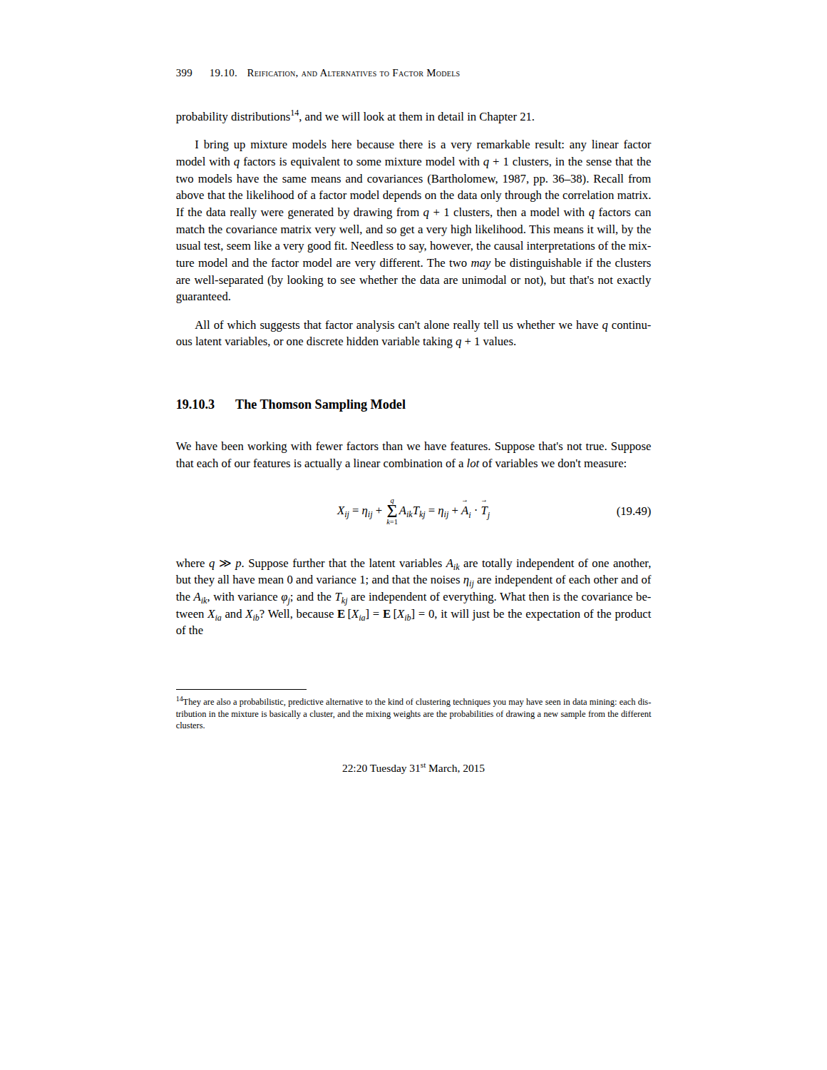39919.10. Reification, and Alternatives to Factor Models
probability distributions14, and we will look at them in detail in Chapter 21.
I bring up mixture models here because there is a very remarkable result: any linear factor model with q factors is equivalent to some mixture model with q + 1 clusters, in the sense that the two models have the same means and covariances (Bartholomew, 1987, pp. 36–38). Recall from above that the likelihood of a factor model depends on the data only through the correlation matrix. If the data really were generated by drawing from q + 1 clusters, then a model with q factors can match the covariance matrix very well, and so get a very high likelihood. This means it will, by the usual test, seem like a very good fit. Needless to say, however, the causal interpretations of the mixture model and the factor model are very different. The two may be distinguishable if the clusters are well-separated (by looking to see whether the data are unimodal or not), but that's not exactly guaranteed.
All of which suggests that factor analysis can't alone really tell us whether we have q continuous latent variables, or one discrete hidden variable taking q + 1 values.
19.10.3 The Thomson Sampling Model
We have been working with fewer factors than we have features. Suppose that's not true. Suppose that each of our features is actually a linear combination of a lot of variables we don't measure:
Xij = ηij + qΣk=1 Aik Tkj = ηij + Ai · Tj (19.49)
where q ≫ p. Suppose further that the latent variables Aik are totally independent of one another, but they all have mean 0 and variance 1; and that the noises ηij are independent of each other and of the Aik, with variance φj; and the Tkj are independent of everything. What then is the covariance between Xia and Xib? Well, because E [Xia] = E [Xib] = 0, it will just be the expectation of the product of the
14They are also a probabilistic, predictive alternative to the kind of clustering techniques you may have seen in data mining: each distribution in the mixture is basically a cluster, and the mixing weights are the probabilities of drawing a new sample from the different clusters.
22:20 Tuesday 31st March, 2015